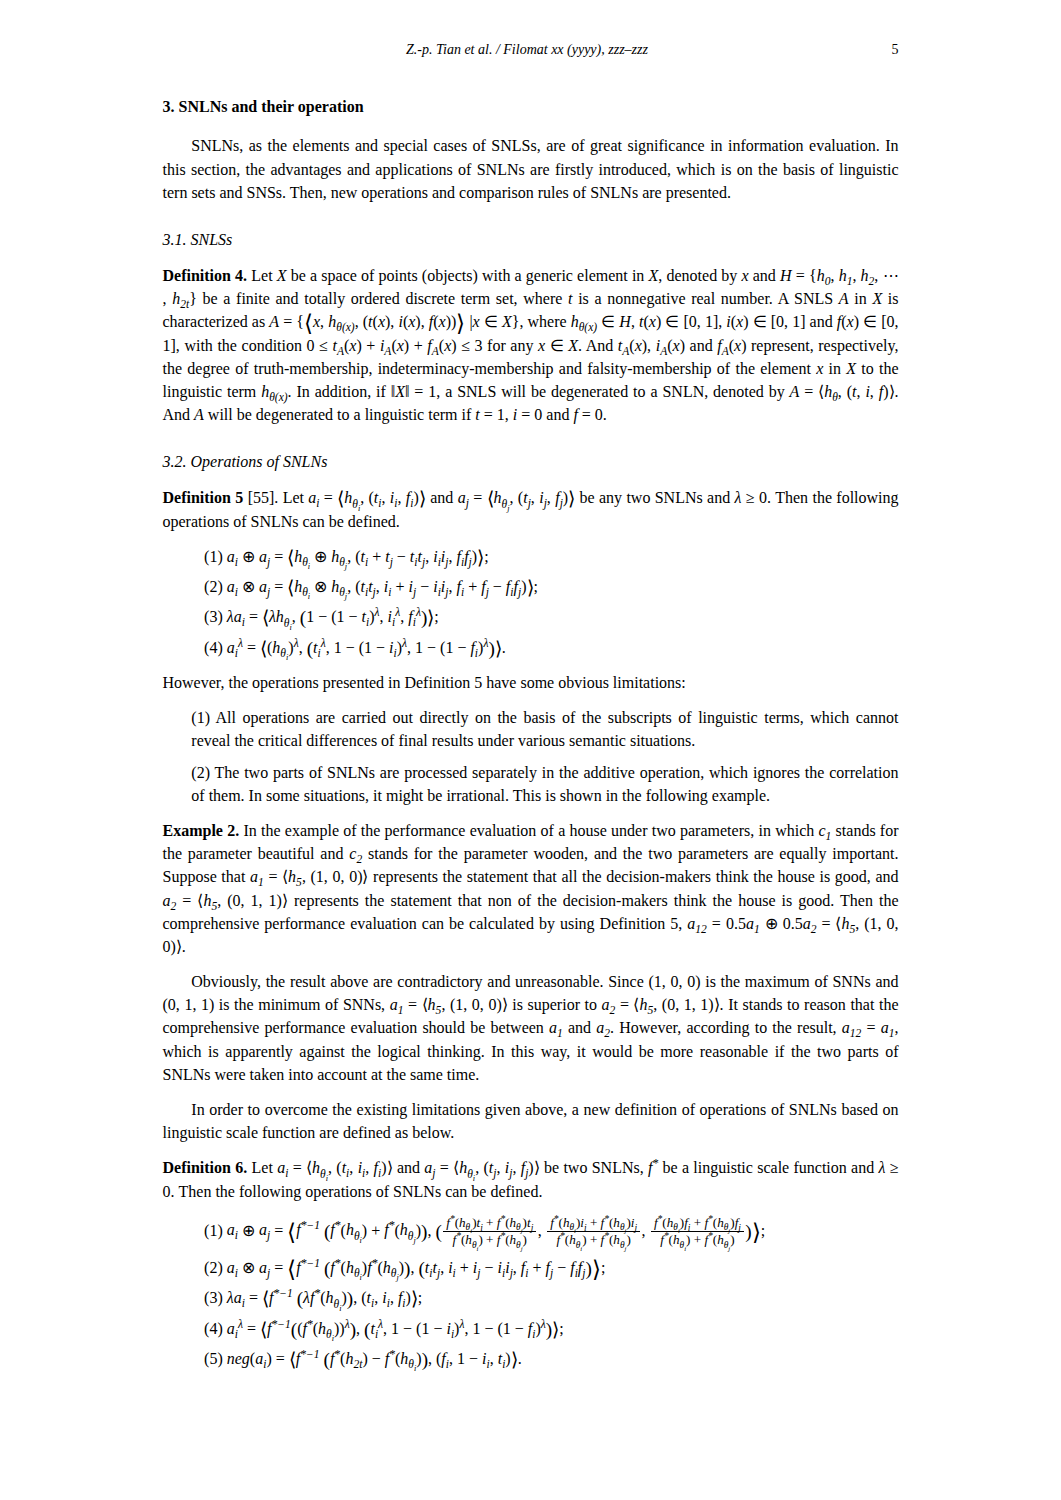Z.-p. Tian et al. / Filomat xx (yyyy), zzz–zzz 5
3. SNLNs and their operation
SNLNs, as the elements and special cases of SNLSs, are of great significance in information evaluation. In this section, the advantages and applications of SNLNs are firstly introduced, which is on the basis of linguistic tern sets and SNSs. Then, new operations and comparison rules of SNLNs are presented.
3.1. SNLSs
Definition 4. Let X be a space of points (objects) with a generic element in X, denoted by x and H = {h0, h1, h2, ⋯ , h2t} be a finite and totally ordered discrete term set, where t is a nonnegative real number. A SNLS A in X is characterized as A = {⟨x, hθ(x), (t(x), i(x), f(x))⟩ |x ∈ X}, where hθ(x) ∈ H, t(x) ∈ [0, 1], i(x) ∈ [0, 1] and f(x) ∈ [0, 1], with the condition 0 ≤ tA(x) + iA(x) + fA(x) ≤ 3 for any x ∈ X. And tA(x), iA(x) and fA(x) represent, respectively, the degree of truth-membership, indeterminacy-membership and falsity-membership of the element x in X to the linguistic term hθ(x). In addition, if ‖X‖ = 1, a SNLS will be degenerated to a SNLN, denoted by A = ⟨hθ, (t, i, f)⟩. And A will be degenerated to a linguistic term if t = 1, i = 0 and f = 0.
3.2. Operations of SNLNs
Definition 5 [55]. Let ai = ⟨hθi, (ti, ii, fi)⟩ and aj = ⟨hθj, (tj, ij, fj)⟩ be any two SNLNs and λ ≥ 0. Then the following operations of SNLNs can be defined.
(1) ai ⊕ aj = ⟨hθi ⊕ hθj, (ti + tj − titj, iiij, fifj)⟩;
(2) ai ⊗ aj = ⟨hθi ⊗ hθj, (titj, ii + ij − iiij, fi + fj − fifj)⟩;
(3) λai = ⟨λhθi, (1 − (1 − ti)λ, iiλ, fiλ)⟩;
(4) aiλ = ⟨(hθi)λ, (tiλ, 1 − (1 − ii)λ, 1 − (1 − fi)λ)⟩.
However, the operations presented in Definition 5 have some obvious limitations:
(1) All operations are carried out directly on the basis of the subscripts of linguistic terms, which cannot reveal the critical differences of final results under various semantic situations.
(2) The two parts of SNLNs are processed separately in the additive operation, which ignores the correlation of them. In some situations, it might be irrational. This is shown in the following example.
Example 2. In the example of the performance evaluation of a house under two parameters, in which c1 stands for the parameter beautiful and c2 stands for the parameter wooden, and the two parameters are equally important. Suppose that a1 = ⟨h5, (1, 0, 0)⟩ represents the statement that all the decision-makers think the house is good, and a2 = ⟨h5, (0, 1, 1)⟩ represents the statement that non of the decision-makers think the house is good. Then the comprehensive performance evaluation can be calculated by using Definition 5, a12 = 0.5a1 ⊕ 0.5a2 = ⟨h5, (1, 0, 0)⟩.
Obviously, the result above are contradictory and unreasonable. Since (1, 0, 0) is the maximum of SNNs and (0, 1, 1) is the minimum of SNNs, a1 = ⟨h5, (1, 0, 0)⟩ is superior to a2 = ⟨h5, (0, 1, 1)⟩. It stands to reason that the comprehensive performance evaluation should be between a1 and a2. However, according to the result, a12 = a1, which is apparently against the logical thinking. In this way, it would be more reasonable if the two parts of SNLNs were taken into account at the same time.
In order to overcome the existing limitations given above, a new definition of operations of SNLNs based on linguistic scale function are defined as below.
Definition 6. Let ai = ⟨hθi, (ti, ii, fi)⟩ and aj = ⟨hθi, (tj, ij, fj)⟩ be two SNLNs, f* be a linguistic scale function and λ ≥ 0. Then the following operations of SNLNs can be defined.
(1) ai ⊕ aj = ⟨f*−1 (f*(hθi) + f*(hθj)), (f*(hθi)ti + f*(hθj)tj f*(hθi) + f*(hθj), f*(hθi)ii + f*(hθj)ij f*(hθi) + f*(hθj), f*(hθi)fi + f*(hθj)fj f*(hθi) + f*(hθj))⟩;
(2) ai ⊗ aj = ⟨f*−1 (f*(hθi)f*(hθj)), (titj, ii + ij − iiij, fi + fj − fifj)⟩;
(3) λai = ⟨f*−1 (λf*(hθi)), (ti, ii, fi)⟩;
(4) aiλ = ⟨f*−1((f*(hθi))λ), (tiλ, 1 − (1 − ii)λ, 1 − (1 − fi)λ)⟩;
(5) neg(ai) = ⟨f*−1 (f*(h2t) − f*(hθi)), (fi, 1 − ii, ti)⟩.